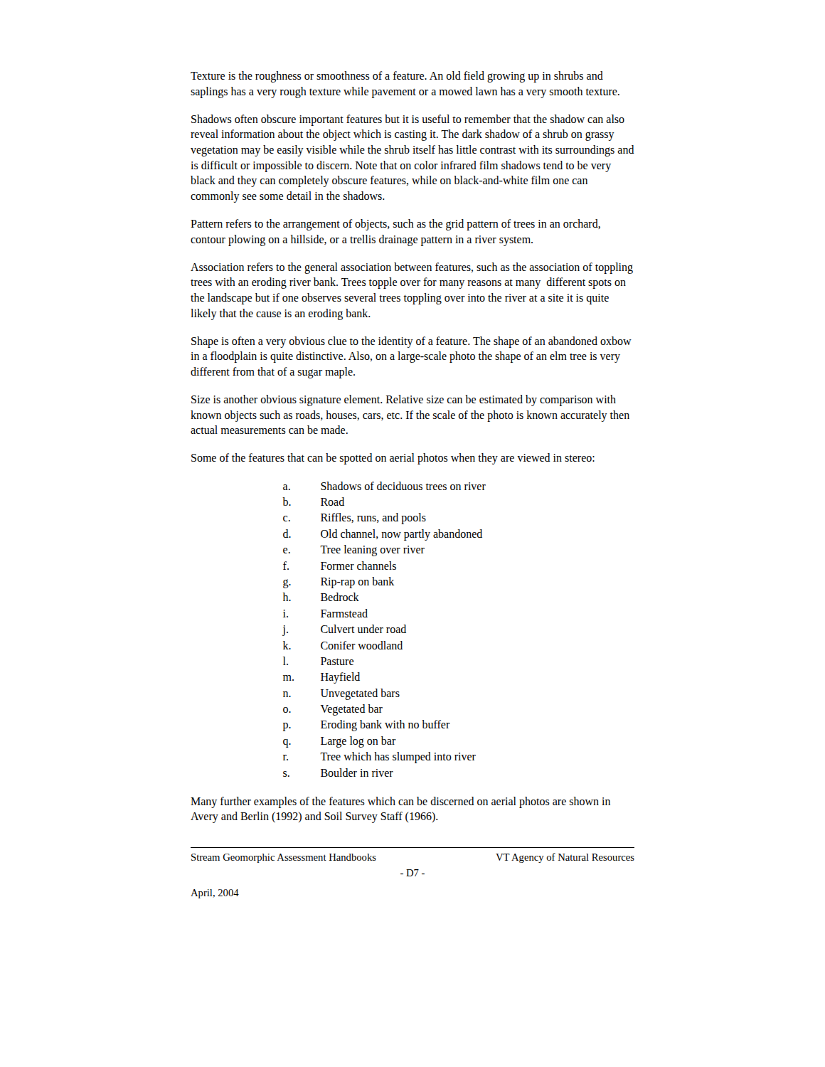Texture is the roughness or smoothness of a feature. An old field growing up in shrubs and saplings has a very rough texture while pavement or a mowed lawn has a very smooth texture.
Shadows often obscure important features but it is useful to remember that the shadow can also reveal information about the object which is casting it. The dark shadow of a shrub on grassy vegetation may be easily visible while the shrub itself has little contrast with its surroundings and is difficult or impossible to discern. Note that on color infrared film shadows tend to be very black and they can completely obscure features, while on black-and-white film one can commonly see some detail in the shadows.
Pattern refers to the arrangement of objects, such as the grid pattern of trees in an orchard, contour plowing on a hillside, or a trellis drainage pattern in a river system.
Association refers to the general association between features, such as the association of toppling trees with an eroding river bank. Trees topple over for many reasons at many different spots on the landscape but if one observes several trees toppling over into the river at a site it is quite likely that the cause is an eroding bank.
Shape is often a very obvious clue to the identity of a feature. The shape of an abandoned oxbow in a floodplain is quite distinctive. Also, on a large-scale photo the shape of an elm tree is very different from that of a sugar maple.
Size is another obvious signature element. Relative size can be estimated by comparison with known objects such as roads, houses, cars, etc. If the scale of the photo is known accurately then actual measurements can be made.
Some of the features that can be spotted on aerial photos when they are viewed in stereo:
| a. | Shadows of deciduous trees on river |
| b. | Road |
| c. | Riffles, runs, and pools |
| d. | Old channel, now partly abandoned |
| e. | Tree leaning over river |
| f. | Former channels |
| g. | Rip-rap on bank |
| h. | Bedrock |
| i. | Farmstead |
| j. | Culvert under road |
| k. | Conifer woodland |
| l. | Pasture |
| m. | Hayfield |
| n. | Unvegetated bars |
| o. | Vegetated bar |
| p. | Eroding bank with no buffer |
| q. | Large log on bar |
| r. | Tree which has slumped into river |
| s. | Boulder in river |
Many further examples of the features which can be discerned on aerial photos are shown in Avery and Berlin (1992) and Soil Survey Staff (1966).
Stream Geomorphic Assessment Handbooks VT Agency of Natural Resources
- D7 -
April, 2004